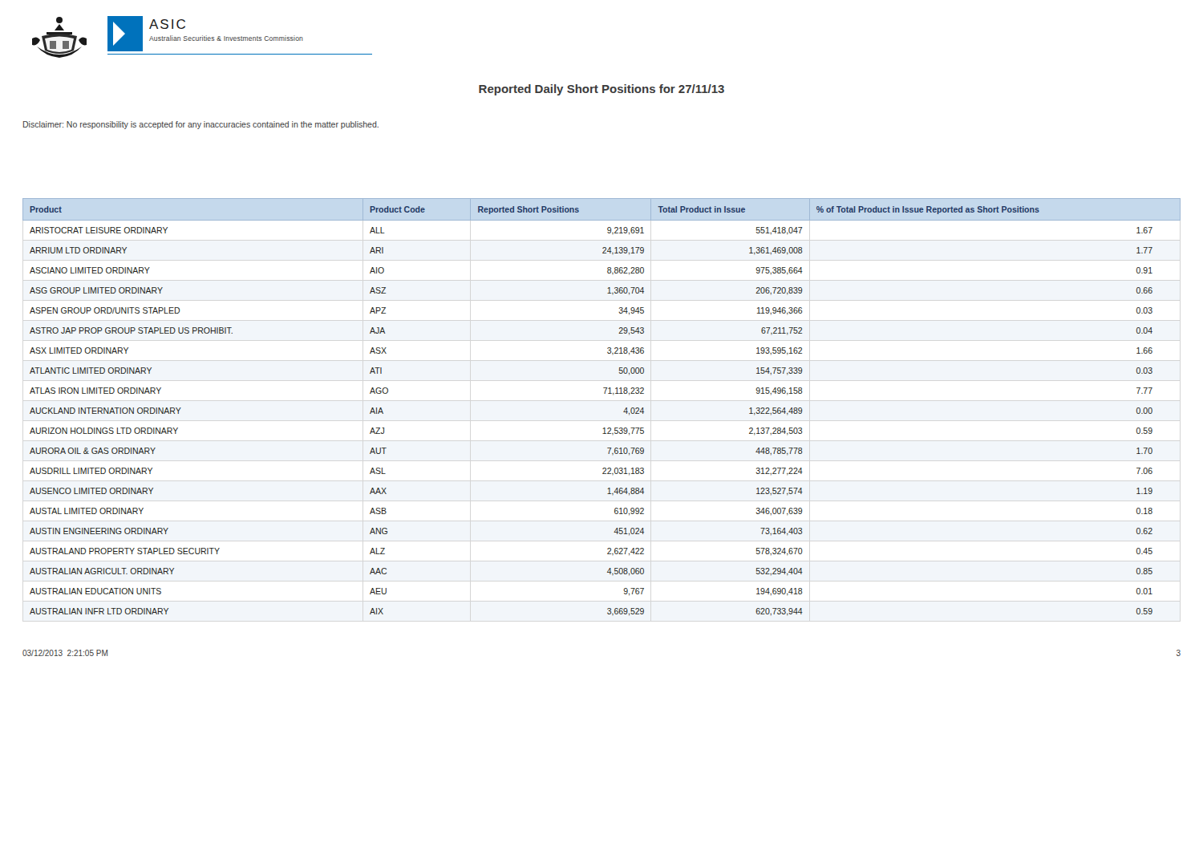ASIC
Australian Securities & Investments Commission
Reported Daily Short Positions for 27/11/13
Disclaimer: No responsibility is accepted for any inaccuracies contained in the matter published.
| Product | Product Code | Reported Short Positions | Total Product in Issue | % of Total Product in Issue Reported as Short Positions |
| --- | --- | --- | --- | --- |
| ARISTOCRAT LEISURE ORDINARY | ALL | 9,219,691 | 551,418,047 | 1.67 |
| ARRIUM LTD ORDINARY | ARI | 24,139,179 | 1,361,469,008 | 1.77 |
| ASCIANO LIMITED ORDINARY | AIO | 8,862,280 | 975,385,664 | 0.91 |
| ASG GROUP LIMITED ORDINARY | ASZ | 1,360,704 | 206,720,839 | 0.66 |
| ASPEN GROUP ORD/UNITS STAPLED | APZ | 34,945 | 119,946,366 | 0.03 |
| ASTRO JAP PROP GROUP STAPLED US PROHIBIT. | AJA | 29,543 | 67,211,752 | 0.04 |
| ASX LIMITED ORDINARY | ASX | 3,218,436 | 193,595,162 | 1.66 |
| ATLANTIC LIMITED ORDINARY | ATI | 50,000 | 154,757,339 | 0.03 |
| ATLAS IRON LIMITED ORDINARY | AGO | 71,118,232 | 915,496,158 | 7.77 |
| AUCKLAND INTERNATION ORDINARY | AIA | 4,024 | 1,322,564,489 | 0.00 |
| AURIZON HOLDINGS LTD ORDINARY | AZJ | 12,539,775 | 2,137,284,503 | 0.59 |
| AURORA OIL & GAS ORDINARY | AUT | 7,610,769 | 448,785,778 | 1.70 |
| AUSDRILL LIMITED ORDINARY | ASL | 22,031,183 | 312,277,224 | 7.06 |
| AUSENCO LIMITED ORDINARY | AAX | 1,464,884 | 123,527,574 | 1.19 |
| AUSTAL LIMITED ORDINARY | ASB | 610,992 | 346,007,639 | 0.18 |
| AUSTIN ENGINEERING ORDINARY | ANG | 451,024 | 73,164,403 | 0.62 |
| AUSTRALAND PROPERTY STAPLED SECURITY | ALZ | 2,627,422 | 578,324,670 | 0.45 |
| AUSTRALIAN AGRICULT. ORDINARY | AAC | 4,508,060 | 532,294,404 | 0.85 |
| AUSTRALIAN EDUCATION UNITS | AEU | 9,767 | 194,690,418 | 0.01 |
| AUSTRALIAN INFR LTD ORDINARY | AIX | 3,669,529 | 620,733,944 | 0.59 |
03/12/2013 2:21:05 PM 3